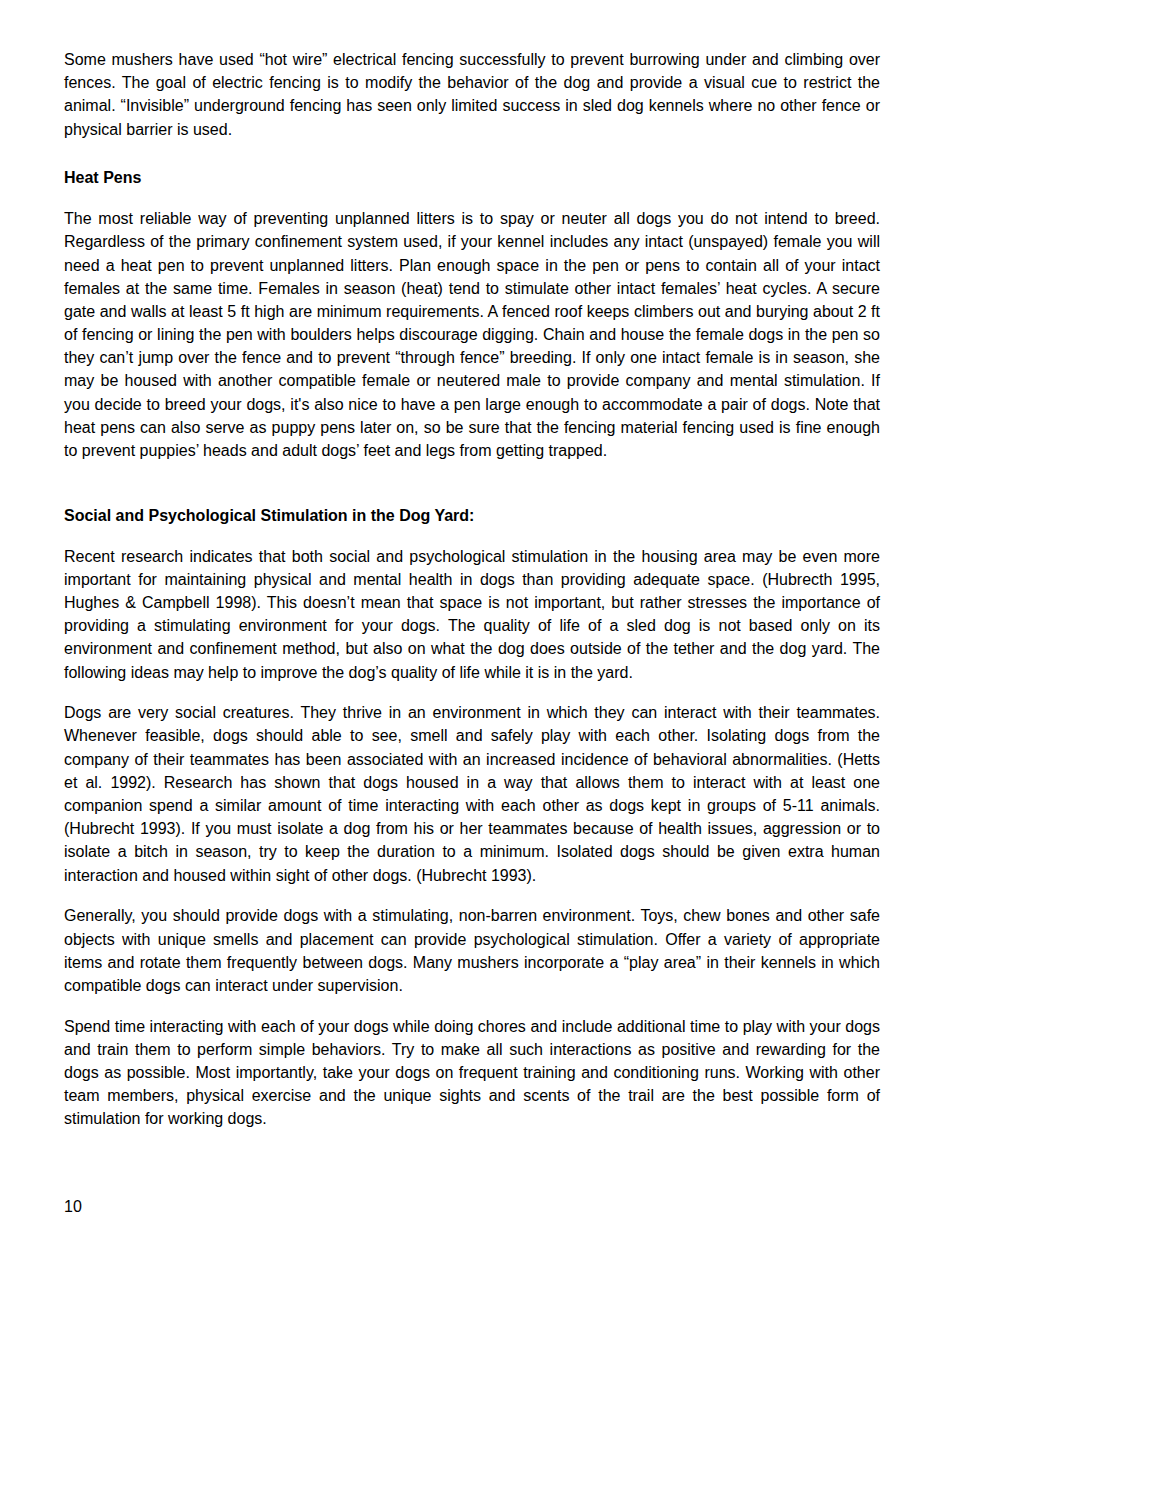Some mushers have used “hot wire” electrical fencing successfully to prevent burrowing under and climbing over fences. The goal of electric fencing is to modify the behavior of the dog and provide a visual cue to restrict the animal. “Invisible” underground fencing has seen only limited success in sled dog kennels where no other fence or physical barrier is used.
Heat Pens
The most reliable way of preventing unplanned litters is to spay or neuter all dogs you do not intend to breed. Regardless of the primary confinement system used, if your kennel includes any intact (unspayed) female you will need a heat pen to prevent unplanned litters. Plan enough space in the pen or pens to contain all of your intact females at the same time. Females in season (heat) tend to stimulate other intact females’ heat cycles. A secure gate and walls at least 5 ft high are minimum requirements. A fenced roof keeps climbers out and burying about 2 ft of fencing or lining the pen with boulders helps discourage digging. Chain and house the female dogs in the pen so they can’t jump over the fence and to prevent “through fence” breeding. If only one intact female is in season, she may be housed with another compatible female or neutered male to provide company and mental stimulation. If you decide to breed your dogs, it's also nice to have a pen large enough to accommodate a pair of dogs. Note that heat pens can also serve as puppy pens later on, so be sure that the fencing material fencing used is fine enough to prevent puppies’ heads and adult dogs’ feet and legs from getting trapped.
Social and Psychological Stimulation in the Dog Yard:
Recent research indicates that both social and psychological stimulation in the housing area may be even more important for maintaining physical and mental health in dogs than providing adequate space. (Hubrecth 1995, Hughes & Campbell 1998). This doesn’t mean that space is not important, but rather stresses the importance of providing a stimulating environment for your dogs. The quality of life of a sled dog is not based only on its environment and confinement method, but also on what the dog does outside of the tether and the dog yard. The following ideas may help to improve the dog’s quality of life while it is in the yard.
Dogs are very social creatures. They thrive in an environment in which they can interact with their teammates. Whenever feasible, dogs should able to see, smell and safely play with each other. Isolating dogs from the company of their teammates has been associated with an increased incidence of behavioral abnormalities. (Hetts et al. 1992). Research has shown that dogs housed in a way that allows them to interact with at least one companion spend a similar amount of time interacting with each other as dogs kept in groups of 5-11 animals. (Hubrecht 1993). If you must isolate a dog from his or her teammates because of health issues, aggression or to isolate a bitch in season, try to keep the duration to a minimum. Isolated dogs should be given extra human interaction and housed within sight of other dogs. (Hubrecht 1993).
Generally, you should provide dogs with a stimulating, non-barren environment. Toys, chew bones and other safe objects with unique smells and placement can provide psychological stimulation. Offer a variety of appropriate items and rotate them frequently between dogs. Many mushers incorporate a “play area” in their kennels in which compatible dogs can interact under supervision.
Spend time interacting with each of your dogs while doing chores and include additional time to play with your dogs and train them to perform simple behaviors. Try to make all such interactions as positive and rewarding for the dogs as possible. Most importantly, take your dogs on frequent training and conditioning runs. Working with other team members, physical exercise and the unique sights and scents of the trail are the best possible form of stimulation for working dogs.
10